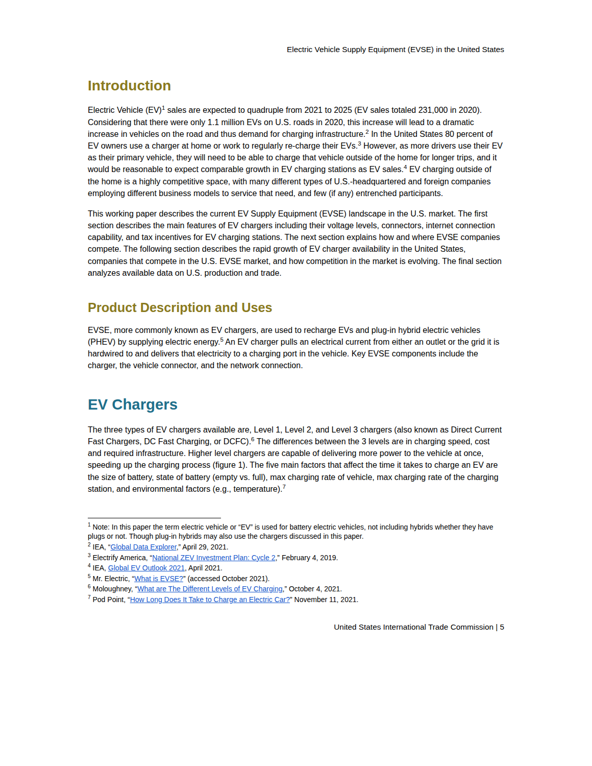Electric Vehicle Supply Equipment (EVSE) in the United States
Introduction
Electric Vehicle (EV)1 sales are expected to quadruple from 2021 to 2025 (EV sales totaled 231,000 in 2020). Considering that there were only 1.1 million EVs on U.S. roads in 2020, this increase will lead to a dramatic increase in vehicles on the road and thus demand for charging infrastructure.2 In the United States 80 percent of EV owners use a charger at home or work to regularly re-charge their EVs.3 However, as more drivers use their EV as their primary vehicle, they will need to be able to charge that vehicle outside of the home for longer trips, and it would be reasonable to expect comparable growth in EV charging stations as EV sales.4 EV charging outside of the home is a highly competitive space, with many different types of U.S.-headquartered and foreign companies employing different business models to service that need, and few (if any) entrenched participants.
This working paper describes the current EV Supply Equipment (EVSE) landscape in the U.S. market. The first section describes the main features of EV chargers including their voltage levels, connectors, internet connection capability, and tax incentives for EV charging stations. The next section explains how and where EVSE companies compete. The following section describes the rapid growth of EV charger availability in the United States, companies that compete in the U.S. EVSE market, and how competition in the market is evolving. The final section analyzes available data on U.S. production and trade.
Product Description and Uses
EVSE, more commonly known as EV chargers, are used to recharge EVs and plug-in hybrid electric vehicles (PHEV) by supplying electric energy.5 An EV charger pulls an electrical current from either an outlet or the grid it is hardwired to and delivers that electricity to a charging port in the vehicle. Key EVSE components include the charger, the vehicle connector, and the network connection.
EV Chargers
The three types of EV chargers available are, Level 1, Level 2, and Level 3 chargers (also known as Direct Current Fast Chargers, DC Fast Charging, or DCFC).6 The differences between the 3 levels are in charging speed, cost and required infrastructure. Higher level chargers are capable of delivering more power to the vehicle at once, speeding up the charging process (figure 1). The five main factors that affect the time it takes to charge an EV are the size of battery, state of battery (empty vs. full), max charging rate of vehicle, max charging rate of the charging station, and environmental factors (e.g., temperature).7
1 Note: In this paper the term electric vehicle or “EV” is used for battery electric vehicles, not including hybrids whether they have plugs or not. Though plug-in hybrids may also use the chargers discussed in this paper.
2 IEA, “Global Data Explorer,” April 29, 2021.
3 Electrify America, “National ZEV Investment Plan: Cycle 2,” February 4, 2019.
4 IEA, Global EV Outlook 2021, April 2021.
5 Mr. Electric, “What is EVSE?” (accessed October 2021).
6 Moloughney, “What are The Different Levels of EV Charging,” October 4, 2021.
7 Pod Point, “How Long Does It Take to Charge an Electric Car?” November 11, 2021.
United States International Trade Commission | 5